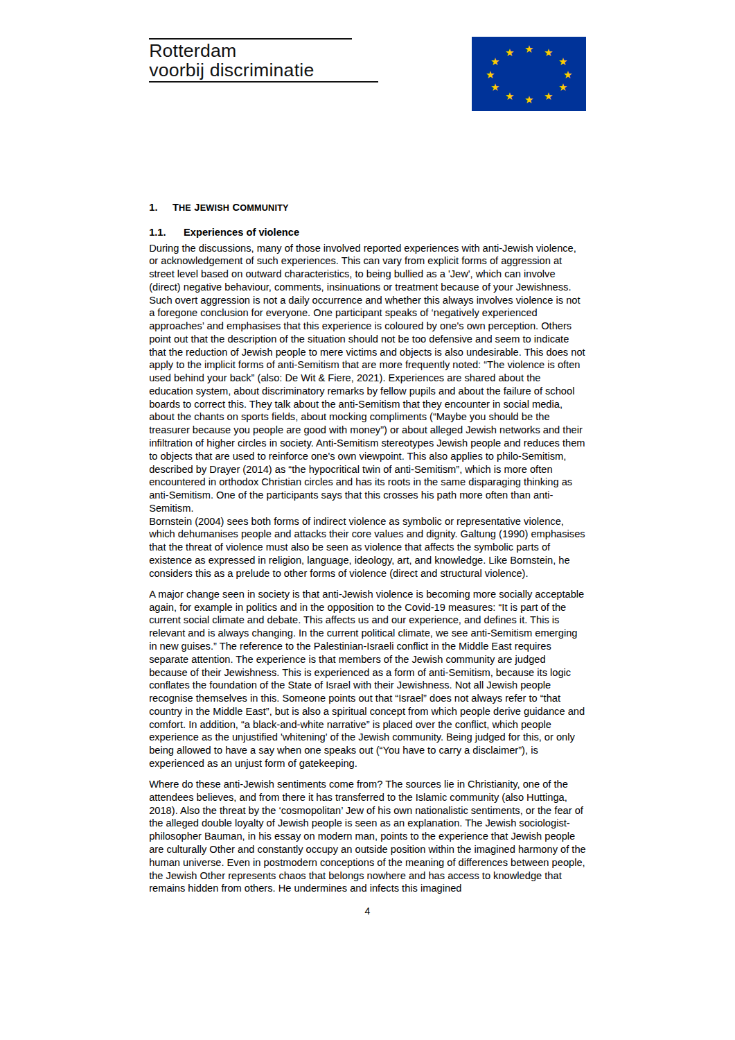Rotterdam voorbij discriminatie
1. THE JEWISH COMMUNITY
1.1. Experiences of violence
During the discussions, many of those involved reported experiences with anti-Jewish violence, or acknowledgement of such experiences. This can vary from explicit forms of aggression at street level based on outward characteristics, to being bullied as a 'Jew', which can involve (direct) negative behaviour, comments, insinuations or treatment because of your Jewishness. Such overt aggression is not a daily occurrence and whether this always involves violence is not a foregone conclusion for everyone. One participant speaks of ‘negatively experienced approaches’ and emphasises that this experience is coloured by one's own perception. Others point out that the description of the situation should not be too defensive and seem to indicate that the reduction of Jewish people to mere victims and objects is also undesirable. This does not apply to the implicit forms of anti-Semitism that are more frequently noted: “The violence is often used behind your back” (also: De Wit & Fiere, 2021). Experiences are shared about the education system, about discriminatory remarks by fellow pupils and about the failure of school boards to correct this. They talk about the anti-Semitism that they encounter in social media, about the chants on sports fields, about mocking compliments (“Maybe you should be the treasurer because you people are good with money”) or about alleged Jewish networks and their infiltration of higher circles in society. Anti-Semitism stereotypes Jewish people and reduces them to objects that are used to reinforce one's own viewpoint. This also applies to philo-Semitism, described by Drayer (2014) as “the hypocritical twin of anti-Semitism”, which is more often encountered in orthodox Christian circles and has its roots in the same disparaging thinking as anti-Semitism. One of the participants says that this crosses his path more often than anti-Semitism.
Bornstein (2004) sees both forms of indirect violence as symbolic or representative violence, which dehumanises people and attacks their core values and dignity. Galtung (1990) emphasises that the threat of violence must also be seen as violence that affects the symbolic parts of existence as expressed in religion, language, ideology, art, and knowledge. Like Bornstein, he considers this as a prelude to other forms of violence (direct and structural violence).
A major change seen in society is that anti-Jewish violence is becoming more socially acceptable again, for example in politics and in the opposition to the Covid-19 measures: “It is part of the current social climate and debate. This affects us and our experience, and defines it. This is relevant and is always changing. In the current political climate, we see anti-Semitism emerging in new guises.” The reference to the Palestinian-Israeli conflict in the Middle East requires separate attention. The experience is that members of the Jewish community are judged because of their Jewishness. This is experienced as a form of anti-Semitism, because its logic conflates the foundation of the State of Israel with their Jewishness. Not all Jewish people recognise themselves in this. Someone points out that “Israel” does not always refer to “that country in the Middle East”, but is also a spiritual concept from which people derive guidance and comfort. In addition, “a black-and-white narrative” is placed over the conflict, which people experience as the unjustified 'whitening' of the Jewish community. Being judged for this, or only being allowed to have a say when one speaks out (“You have to carry a disclaimer”), is experienced as an unjust form of gatekeeping.
Where do these anti-Jewish sentiments come from? The sources lie in Christianity, one of the attendees believes, and from there it has transferred to the Islamic community (also Huttinga, 2018). Also the threat by the ‘cosmopolitan’ Jew of his own nationalistic sentiments, or the fear of the alleged double loyalty of Jewish people is seen as an explanation. The Jewish sociologist-philosopher Bauman, in his essay on modern man, points to the experience that Jewish people are culturally Other and constantly occupy an outside position within the imagined harmony of the human universe. Even in postmodern conceptions of the meaning of differences between people, the Jewish Other represents chaos that belongs nowhere and has access to knowledge that remains hidden from others. He undermines and infects this imagined
4